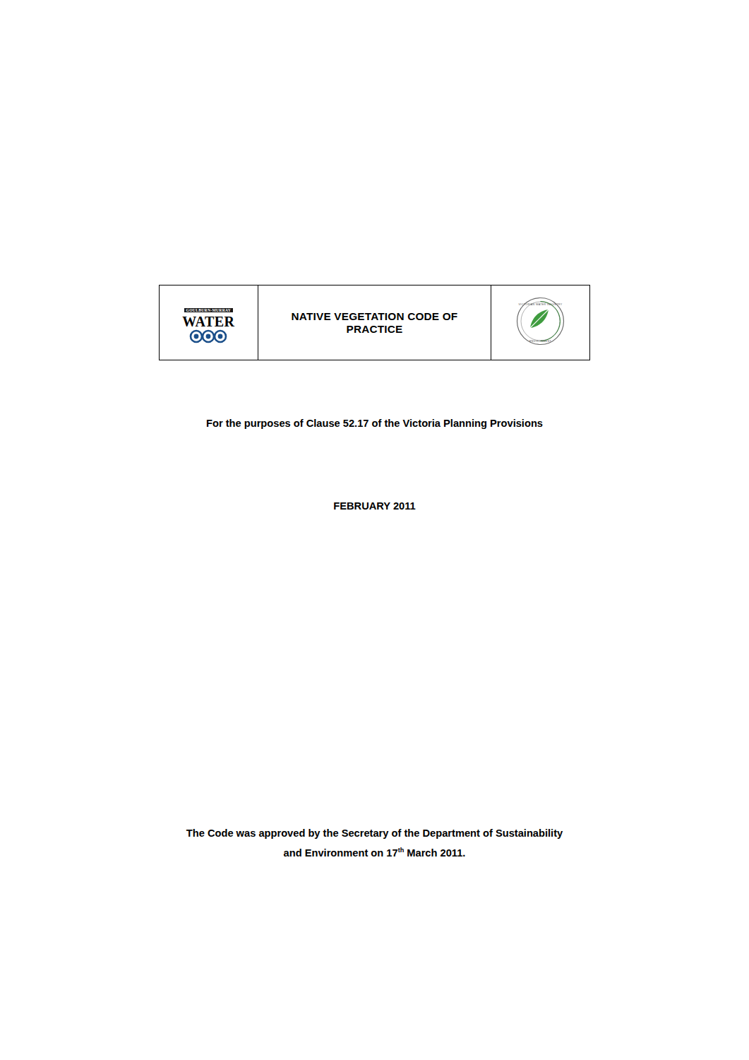| GOULBURN-MURRAY WATER | NATIVE VEGETATION CODE OF PRACTICE | VICTORIAN WATER INDUSTRY ENVIRONMENT |
For the purposes of Clause 52.17 of the Victoria Planning Provisions
FEBRUARY 2011
The Code was approved by the Secretary of the Department of Sustainability and Environment on 17th March 2011.